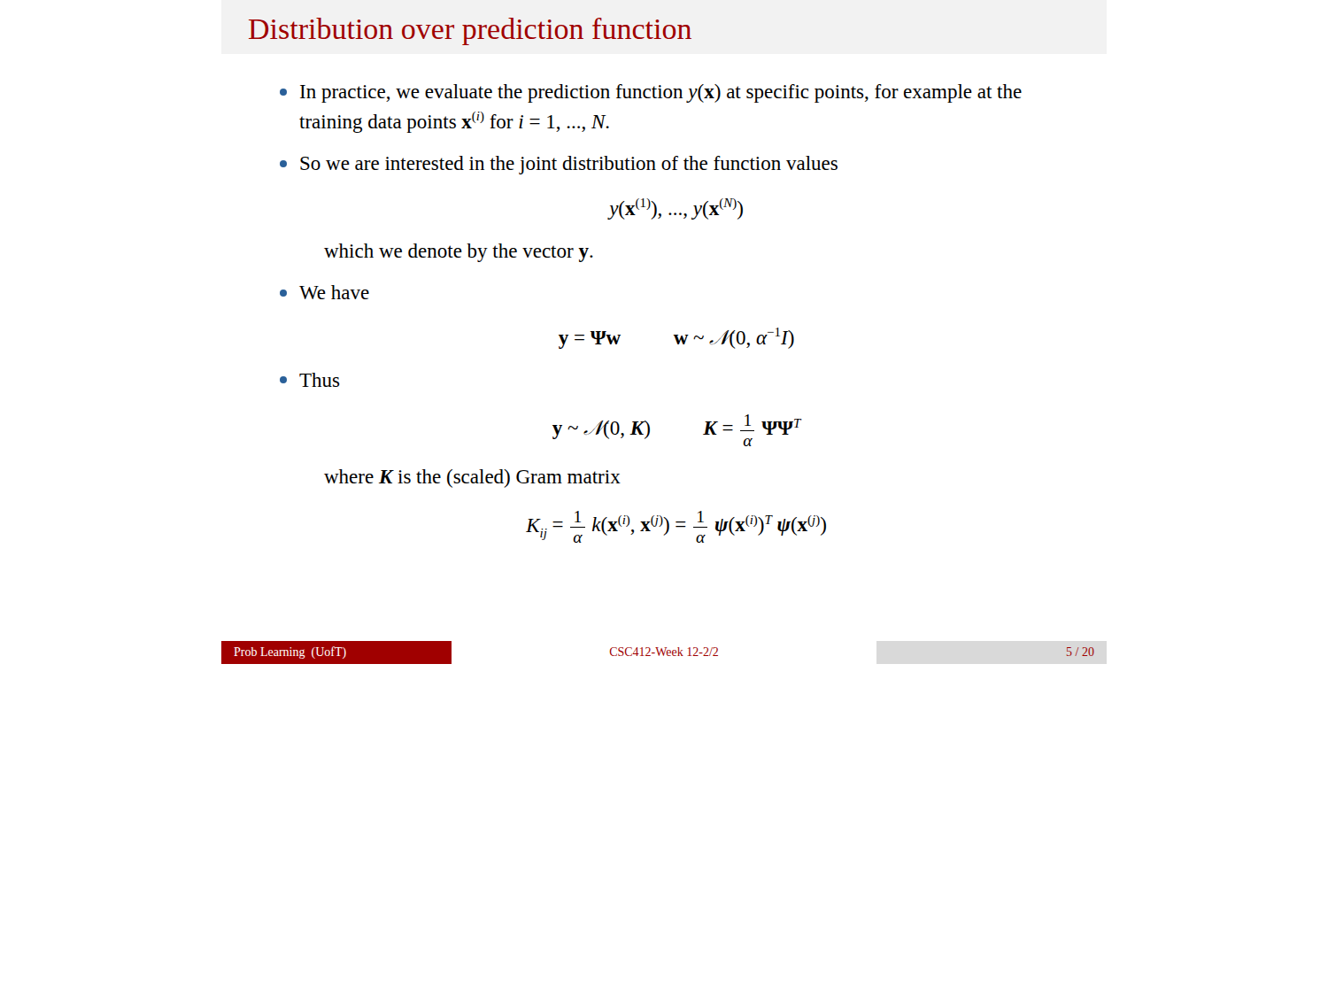Distribution over prediction function
In practice, we evaluate the prediction function y(x) at specific points, for example at the training data points x(i) for i = 1, ..., N.
So we are interested in the joint distribution of the function values
y(x(1)), ..., y(x(N))
which we denote by the vector y.
We have
y = Ψw w ~ 𝒩(0, α−1I)
Thus
y ~ 𝒩(0, K) K = 1 α ΨΨT
where K is the (scaled) Gram matrix
Kij = 1 α k(x(i), x(j)) = 1 α ψ(x(i))T ψ(x(j))
Prob Learning (UofT)
CSC412-Week 12-2/2
5 / 20